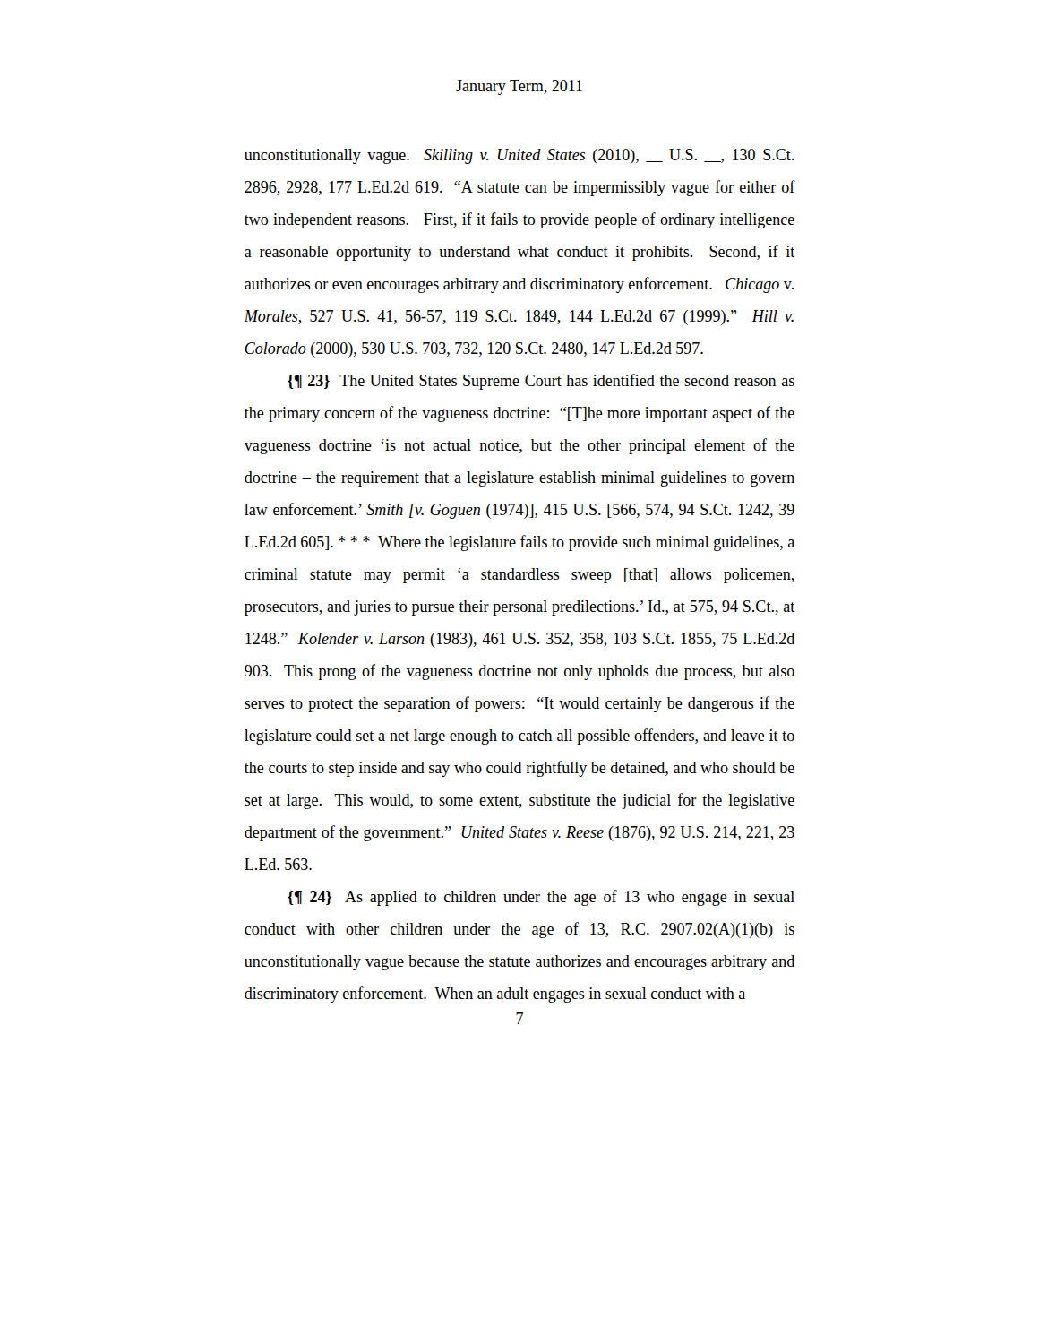January Term, 2011
unconstitutionally vague. Skilling v. United States (2010), __ U.S. __, 130 S.Ct. 2896, 2928, 177 L.Ed.2d 619. “A statute can be impermissibly vague for either of two independent reasons. First, if it fails to provide people of ordinary intelligence a reasonable opportunity to understand what conduct it prohibits. Second, if it authorizes or even encourages arbitrary and discriminatory enforcement. Chicago v. Morales, 527 U.S. 41, 56-57, 119 S.Ct. 1849, 144 L.Ed.2d 67 (1999).” Hill v. Colorado (2000), 530 U.S. 703, 732, 120 S.Ct. 2480, 147 L.Ed.2d 597.
{¶ 23} The United States Supreme Court has identified the second reason as the primary concern of the vagueness doctrine: “[T]he more important aspect of the vagueness doctrine ‘is not actual notice, but the other principal element of the doctrine – the requirement that a legislature establish minimal guidelines to govern law enforcement.’ Smith [v. Goguen (1974)], 415 U.S. [566, 574, 94 S.Ct. 1242, 39 L.Ed.2d 605]. * * * Where the legislature fails to provide such minimal guidelines, a criminal statute may permit ‘a standardless sweep [that] allows policemen, prosecutors, and juries to pursue their personal predilections.’ Id., at 575, 94 S.Ct., at 1248.” Kolender v. Larson (1983), 461 U.S. 352, 358, 103 S.Ct. 1855, 75 L.Ed.2d 903. This prong of the vagueness doctrine not only upholds due process, but also serves to protect the separation of powers: “It would certainly be dangerous if the legislature could set a net large enough to catch all possible offenders, and leave it to the courts to step inside and say who could rightfully be detained, and who should be set at large. This would, to some extent, substitute the judicial for the legislative department of the government.” United States v. Reese (1876), 92 U.S. 214, 221, 23 L.Ed. 563.
{¶ 24} As applied to children under the age of 13 who engage in sexual conduct with other children under the age of 13, R.C. 2907.02(A)(1)(b) is unconstitutionally vague because the statute authorizes and encourages arbitrary and discriminatory enforcement. When an adult engages in sexual conduct with a
7